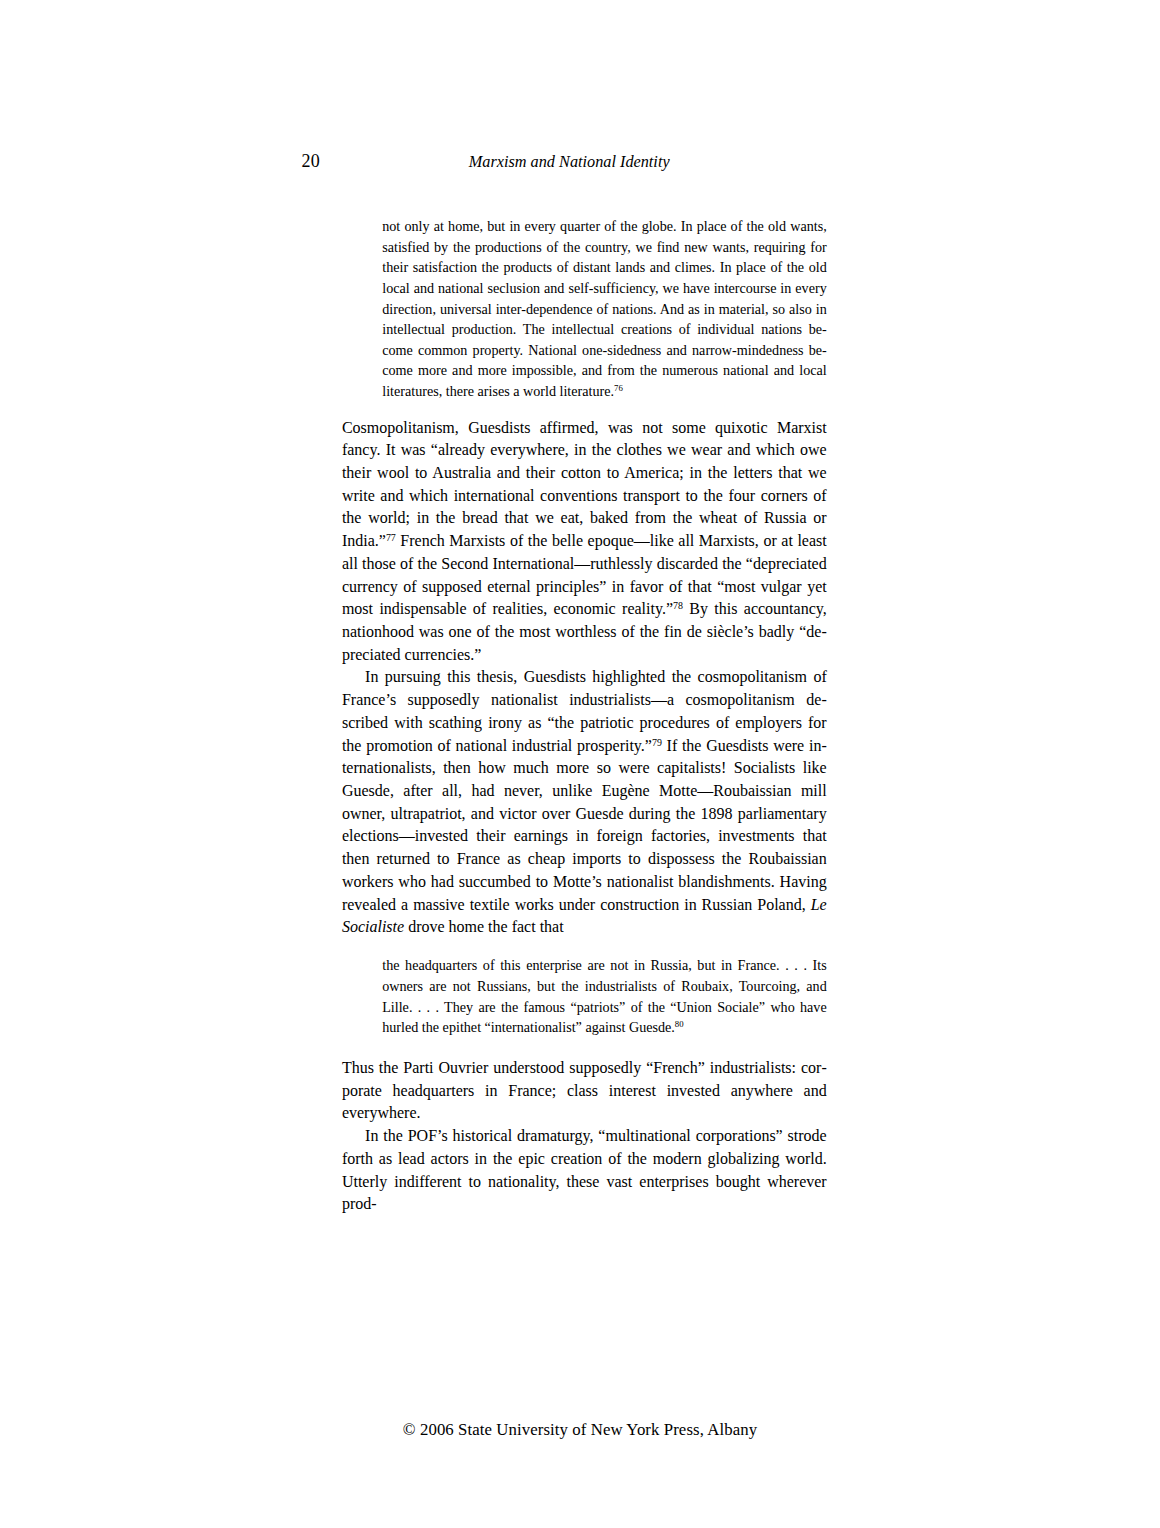20 Marxism and National Identity
not only at home, but in every quarter of the globe. In place of the old wants, satisfied by the productions of the country, we find new wants, requiring for their satisfaction the products of distant lands and climes. In place of the old local and national seclusion and self-sufficiency, we have intercourse in every direction, universal inter-dependence of nations. And as in material, so also in intellectual production. The intellectual creations of individual nations become common property. National one-sidedness and narrow-mindedness become more and more impossible, and from the numerous national and local literatures, there arises a world literature.76
Cosmopolitanism, Guesdists affirmed, was not some quixotic Marxist fancy. It was “already everywhere, in the clothes we wear and which owe their wool to Australia and their cotton to America; in the letters that we write and which international conventions transport to the four corners of the world; in the bread that we eat, baked from the wheat of Russia or India.”77 French Marxists of the belle epoque—like all Marxists, or at least all those of the Second International—ruthlessly discarded the “depreciated currency of supposed eternal principles” in favor of that “most vulgar yet most indispensable of realities, economic reality.”78 By this accountancy, nationhood was one of the most worthless of the fin de siècle’s badly “depreciated currencies.”
In pursuing this thesis, Guesdists highlighted the cosmopolitanism of France’s supposedly nationalist industrialists—a cosmopolitanism described with scathing irony as “the patriotic procedures of employers for the promotion of national industrial prosperity.”79 If the Guesdists were internationalists, then how much more so were capitalists! Socialists like Guesde, after all, had never, unlike Eugène Motte—Roubaissian mill owner, ultrapatriot, and victor over Guesde during the 1898 parliamentary elections—invested their earnings in foreign factories, investments that then returned to France as cheap imports to dispossess the Roubaissian workers who had succumbed to Motte’s nationalist blandishments. Having revealed a massive textile works under construction in Russian Poland, Le Socialiste drove home the fact that
the headquarters of this enterprise are not in Russia, but in France. . . . Its owners are not Russians, but the industrialists of Roubaix, Tourcoing, and Lille. . . . They are the famous “patriots” of the “Union Sociale” who have hurled the epithet “internationalist” against Guesde.80
Thus the Parti Ouvrier understood supposedly “French” industrialists: corporate headquarters in France; class interest invested anywhere and everywhere.
In the POF’s historical dramaturgy, “multinational corporations” strode forth as lead actors in the epic creation of the modern globalizing world. Utterly indifferent to nationality, these vast enterprises bought wherever prod-
© 2006 State University of New York Press, Albany